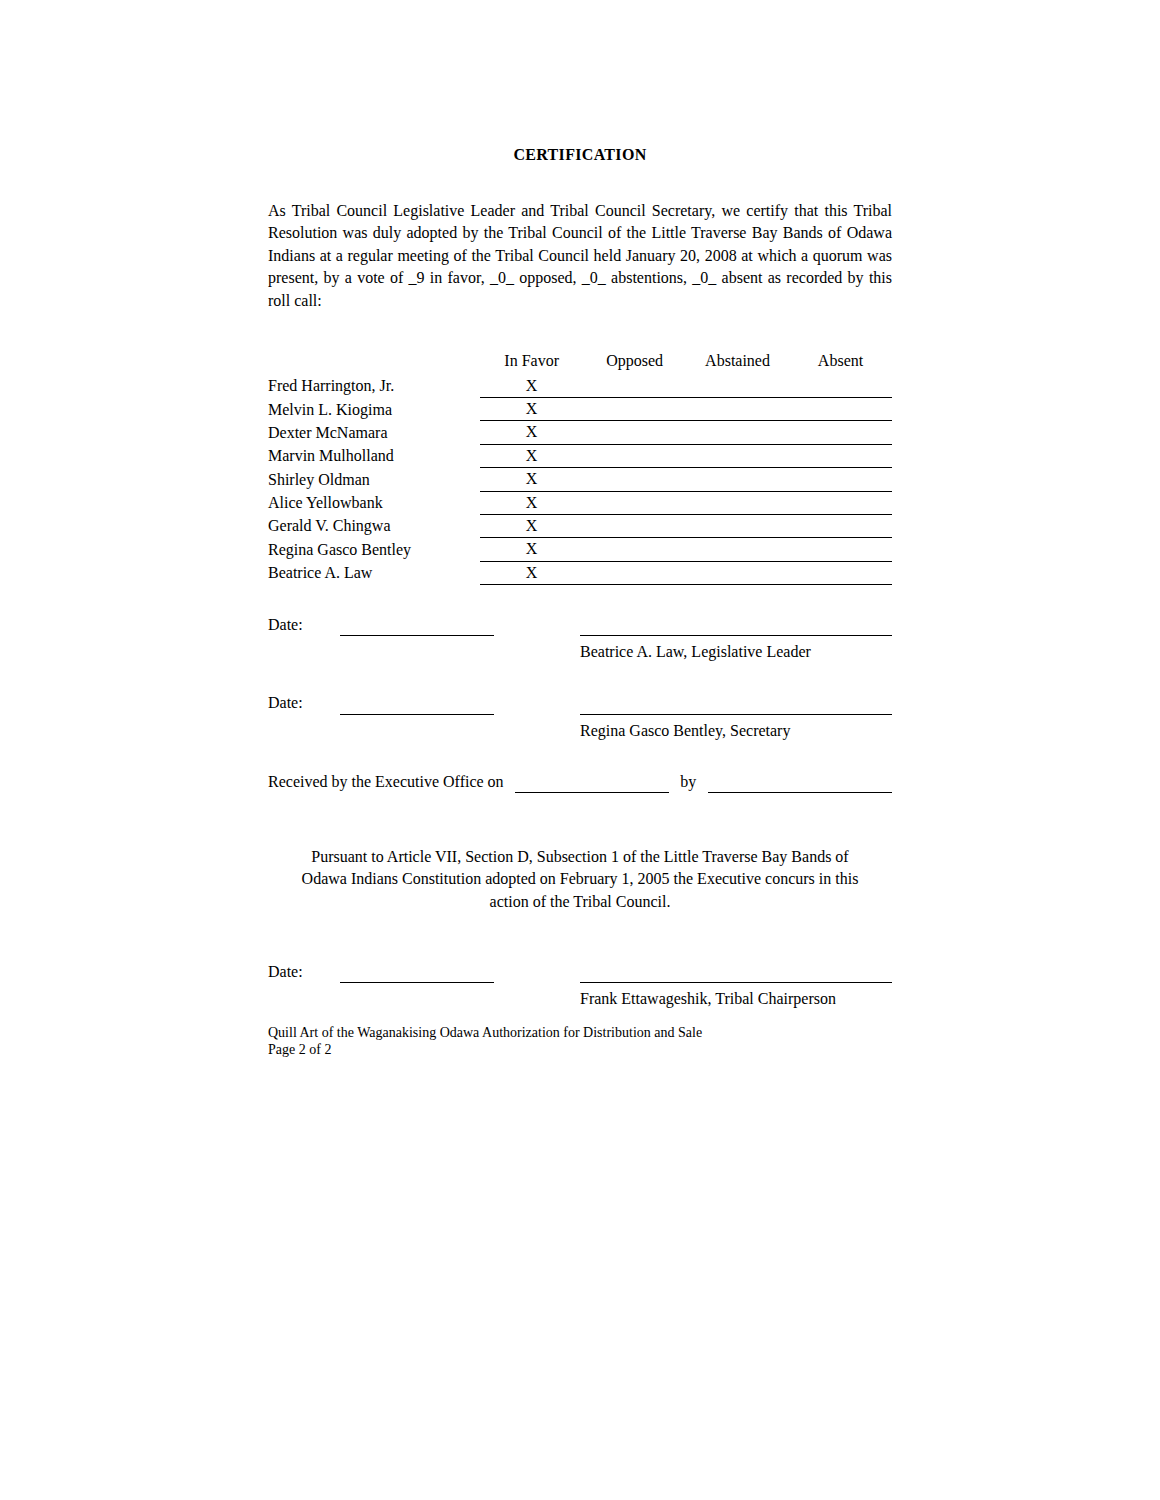CERTIFICATION
As Tribal Council Legislative Leader and Tribal Council Secretary, we certify that this Tribal Resolution was duly adopted by the Tribal Council of the Little Traverse Bay Bands of Odawa Indians at a regular meeting of the Tribal Council held January 20, 2008 at which a quorum was present, by a vote of _9 in favor, _0_ opposed, _0_ abstentions, _0_ absent as recorded by this roll call:
| | In Favor | Opposed | Abstained | Absent |
| --- | --- | --- | --- | --- |
| Fred Harrington, Jr. | X | | | |
| Melvin L. Kiogima | X | | | |
| Dexter McNamara | X | | | |
| Marvin Mulholland | X | | | |
| Shirley Oldman | X | | | |
| Alice Yellowbank | X | | | |
| Gerald V. Chingwa | X | | | |
| Regina Gasco Bentley | X | | | |
| Beatrice A. Law | X | | | |
Date:
Beatrice A. Law, Legislative Leader
Date:
Regina Gasco Bentley, Secretary
Received by the Executive Office on
by
Pursuant to Article VII, Section D, Subsection 1 of the Little Traverse Bay Bands of Odawa Indians Constitution adopted on February 1, 2005 the Executive concurs in this action of the Tribal Council.
Date:
Frank Ettawageshik, Tribal Chairperson
Quill Art of the Waganakising Odawa Authorization for Distribution and Sale
Page 2 of 2